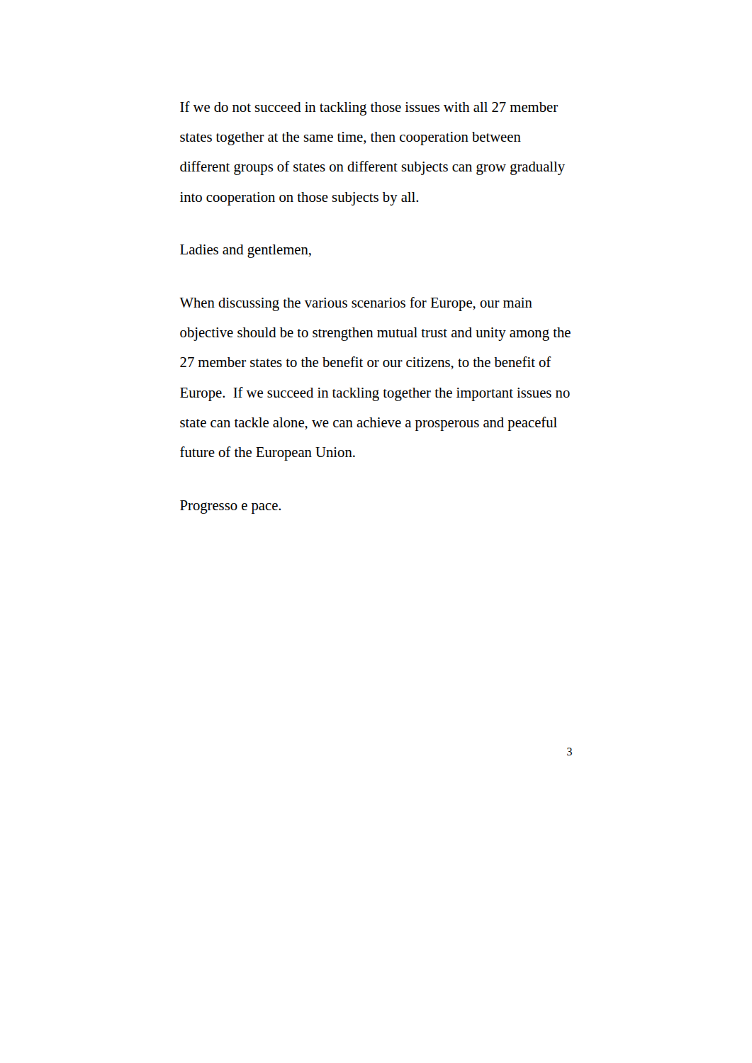If we do not succeed in tackling those issues with all 27 member states together at the same time, then cooperation between different groups of states on different subjects can grow gradually into cooperation on those subjects by all.
Ladies and gentlemen,
When discussing the various scenarios for Europe, our main objective should be to strengthen mutual trust and unity among the 27 member states to the benefit or our citizens, to the benefit of Europe. If we succeed in tackling together the important issues no state can tackle alone, we can achieve a prosperous and peaceful future of the European Union.
Progresso e pace.
3